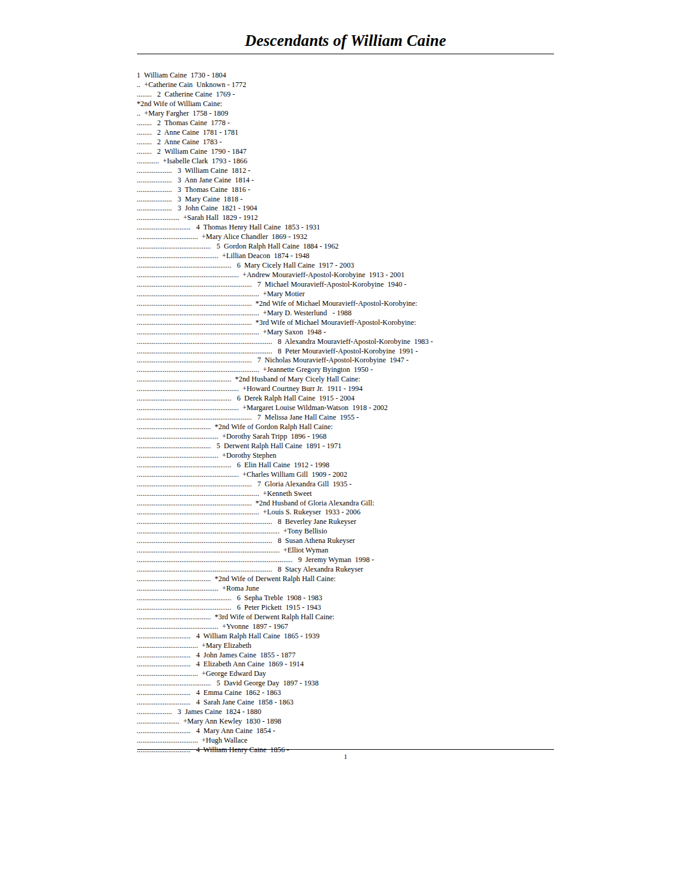Descendants of William Caine
1 William Caine 1730 - 1804 .. +Catherine Cain Unknown - 1772 ........ 2 Catherine Caine 1769 - *2nd Wife of William Caine: .. +Mary Fargher 1758 - 1809 ........ 2 Thomas Caine 1778 - ........ 2 Anne Caine 1781 - 1781 ........ 2 Anne Caine 1783 - ........ 2 William Caine 1790 - 1847 ............ +Isabelle Clark 1793 - 1866 ................... 3 William Caine 1812 - ................... 3 Ann Jane Caine 1814 - ................... 3 Thomas Caine 1816 - ................... 3 Mary Caine 1818 - ................... 3 John Caine 1821 - 1904 ....................... +Sarah Hall 1829 - 1912 ............................. 4 Thomas Henry Hall Caine 1853 - 1931 ................................. +Mary Alice Chandler 1869 - 1932 ........................................ 5 Gordon Ralph Hall Caine 1884 - 1962 ............................................ +Lillian Deacon 1874 - 1948 ................................................... 6 Mary Cicely Hall Caine 1917 - 2003 ....................................................... +Andrew Mouravieff-Apostol-Korobyine 1913 - 2001 .............................................................. 7 Michael Mouravieff-Apostol-Korobyine 1940 - .................................................................. +Mary Motier .............................................................. *2nd Wife of Michael Mouravieff-Apostol-Korobyine: .................................................................. +Mary D. Westerlund - 1988 .............................................................. *3rd Wife of Michael Mouravieff-Apostol-Korobyine: .................................................................. +Mary Saxon 1948 - ......................................................................... 8 Alexandra Mouravieff-Apostol-Korobyine 1983 - ......................................................................... 8 Peter Mouravieff-Apostol-Korobyine 1991 - .............................................................. 7 Nicholas Mouravieff-Apostol-Korobyine 1947 - .................................................................. +Jeannette Gregory Byington 1950 - ................................................... *2nd Husband of Mary Cicely Hall Caine: ....................................................... +Howard Courtney Burr Jr. 1911 - 1994 ................................................... 6 Derek Ralph Hall Caine 1915 - 2004 ....................................................... +Margaret Louise Wildman-Watson 1918 - 2002 .............................................................. 7 Melissa Jane Hall Caine 1955 - ........................................ *2nd Wife of Gordon Ralph Hall Caine: ............................................ +Dorothy Sarah Tripp 1896 - 1968 ........................................ 5 Derwent Ralph Hall Caine 1891 - 1971 ............................................ +Dorothy Stephen ................................................... 6 Elin Hall Caine 1912 - 1998 ....................................................... +Charles William Gill 1909 - 2002 .............................................................. 7 Gloria Alexandra Gill 1935 - .................................................................. +Kenneth Sweet .............................................................. *2nd Husband of Gloria Alexandra Gill: .................................................................. +Louis S. Rukeyser 1933 - 2006 ......................................................................... 8 Beverley Jane Rukeyser ............................................................................. +Tony Bellisio ......................................................................... 8 Susan Athena Rukeyser ............................................................................. +Elliot Wyman .................................................................................... 9 Jeremy Wyman 1998 - ......................................................................... 8 Stacy Alexandra Rukeyser ........................................ *2nd Wife of Derwent Ralph Hall Caine: ............................................ +Roma June ................................................... 6 Sepha Treble 1908 - 1983 ................................................... 6 Peter Pickett 1915 - 1943 ........................................ *3rd Wife of Derwent Ralph Hall Caine: ............................................ +Yvonne 1897 - 1967 ............................. 4 William Ralph Hall Caine 1865 - 1939 ................................. +Mary Elizabeth ............................. 4 John James Caine 1855 - 1877 ............................. 4 Elizabeth Ann Caine 1869 - 1914 ................................. +George Edward Day ........................................ 5 David George Day 1897 - 1938 ............................. 4 Emma Caine 1862 - 1863 ............................. 4 Sarah Jane Caine 1858 - 1863 ................... 3 James Caine 1824 - 1880 ....................... +Mary Ann Kewley 1830 - 1898 ............................. 4 Mary Ann Caine 1854 - ................................. +Hugh Wallace ............................. 4 William Henry Caine 1856 -
1